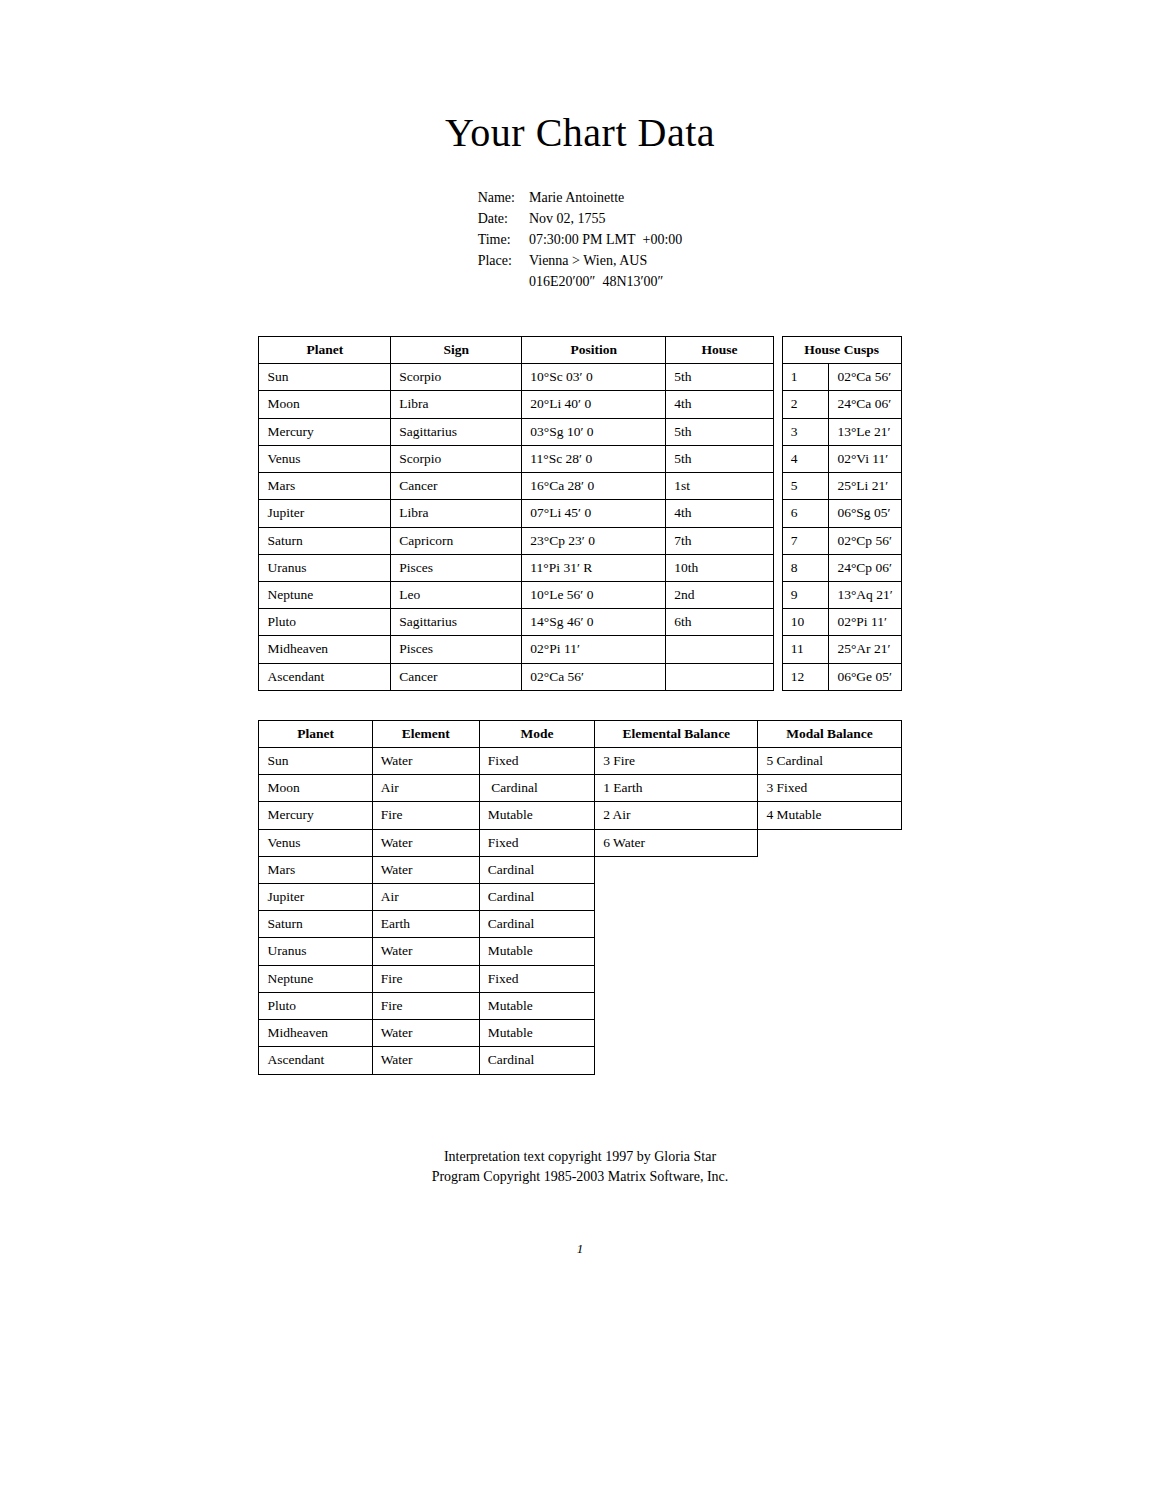Your Chart Data
| Name: | Marie Antoinette |
| Date: | Nov 02, 1755 |
| Time: | 07:30:00 PM LMT +00:00 |
| Place: | Vienna > Wien, AUS |
| | 016E20′00″ 48N13′00″ |
| Planet | Sign | Position | House | | House Cusps |
| Sun | Scorpio | 10°Sc 03′ 0 | 5th | | 1 | 02°Ca 56′ |
| Moon | Libra | 20°Li 40′ 0 | 4th | | 2 | 24°Ca 06′ |
| Mercury | Sagittarius | 03°Sg 10′ 0 | 5th | | 3 | 13°Le 21′ |
| Venus | Scorpio | 11°Sc 28′ 0 | 5th | | 4 | 02°Vi 11′ |
| Mars | Cancer | 16°Ca 28′ 0 | 1st | | 5 | 25°Li 21′ |
| Jupiter | Libra | 07°Li 45′ 0 | 4th | | 6 | 06°Sg 05′ |
| Saturn | Capricorn | 23°Cp 23′ 0 | 7th | | 7 | 02°Cp 56′ |
| Uranus | Pisces | 11°Pi 31′ R | 10th | | 8 | 24°Cp 06′ |
| Neptune | Leo | 10°Le 56′ 0 | 2nd | | 9 | 13°Aq 21′ |
| Pluto | Sagittarius | 14°Sg 46′ 0 | 6th | | 10 | 02°Pi 11′ |
| Midheaven | Pisces | 02°Pi 11′ | | | 11 | 25°Ar 21′ |
| Ascendant | Cancer | 02°Ca 56′ | | | 12 | 06°Ge 05′ |
| Planet | Element | Mode | Elemental Balance | Modal Balance |
| --- | --- | --- | --- | --- |
| Sun | Water | Fixed | 3 Fire | 5 Cardinal |
| Moon | Air | Cardinal | 1 Earth | 3 Fixed |
| Mercury | Fire | Mutable | 2 Air | 4 Mutable |
| Venus | Water | Fixed | 6 Water | |
| Mars | Water | Cardinal | | |
| Jupiter | Air | Cardinal | | |
| Saturn | Earth | Cardinal | | |
| Uranus | Water | Mutable | | |
| Neptune | Fire | Fixed | | |
| Pluto | Fire | Mutable | | |
| Midheaven | Water | Mutable | | |
| Ascendant | Water | Cardinal | | |
Interpretation text copyright 1997 by Gloria Star
Program Copyright 1985-2003 Matrix Software, Inc.
1